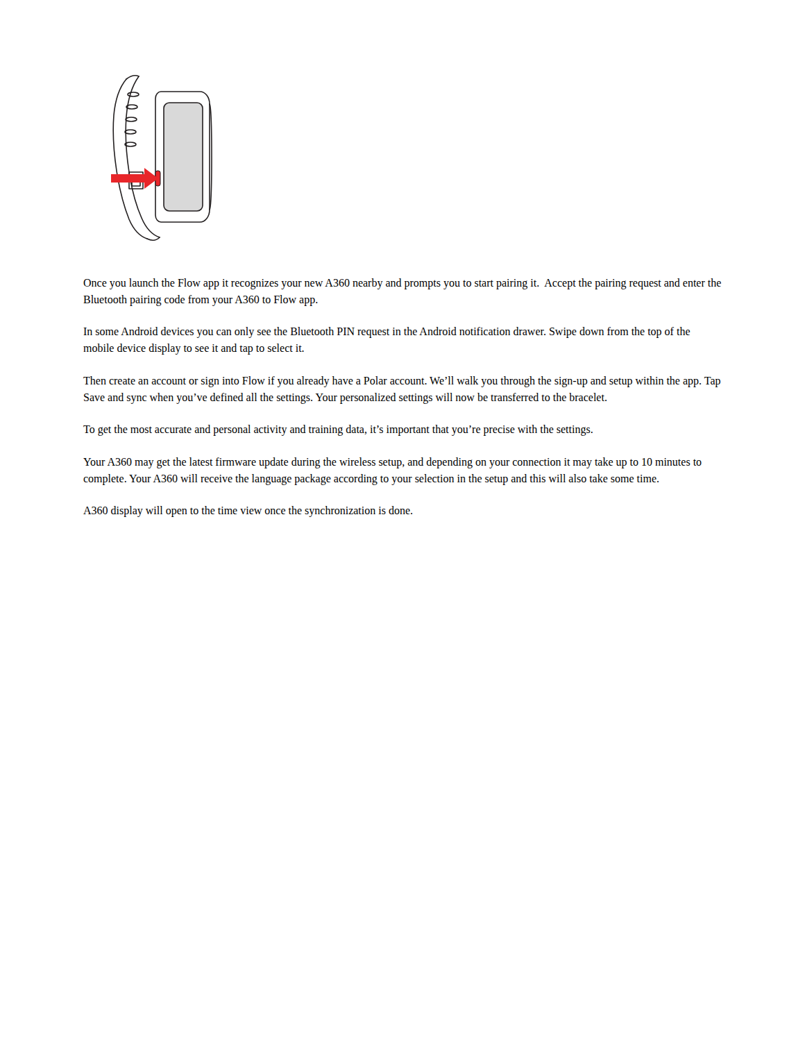Once you launch the Flow app it recognizes your new A360 nearby and prompts you to start pairing it. Accept the pairing request and enter the Bluetooth pairing code from your A360 to Flow app.
In some Android devices you can only see the Bluetooth PIN request in the Android notification drawer. Swipe down from the top of the mobile device display to see it and tap to select it.
Then create an account or sign into Flow if you already have a Polar account. We’ll walk you through the sign-up and setup within the app. Tap Save and sync when you’ve defined all the settings. Your personalized settings will now be transferred to the bracelet.
To get the most accurate and personal activity and training data, it’s important that you’re precise with the settings.
Your A360 may get the latest firmware update during the wireless setup, and depending on your connection it may take up to 10 minutes to complete. Your A360 will receive the language package according to your selection in the setup and this will also take some time.
A360 display will open to the time view once the synchronization is done.